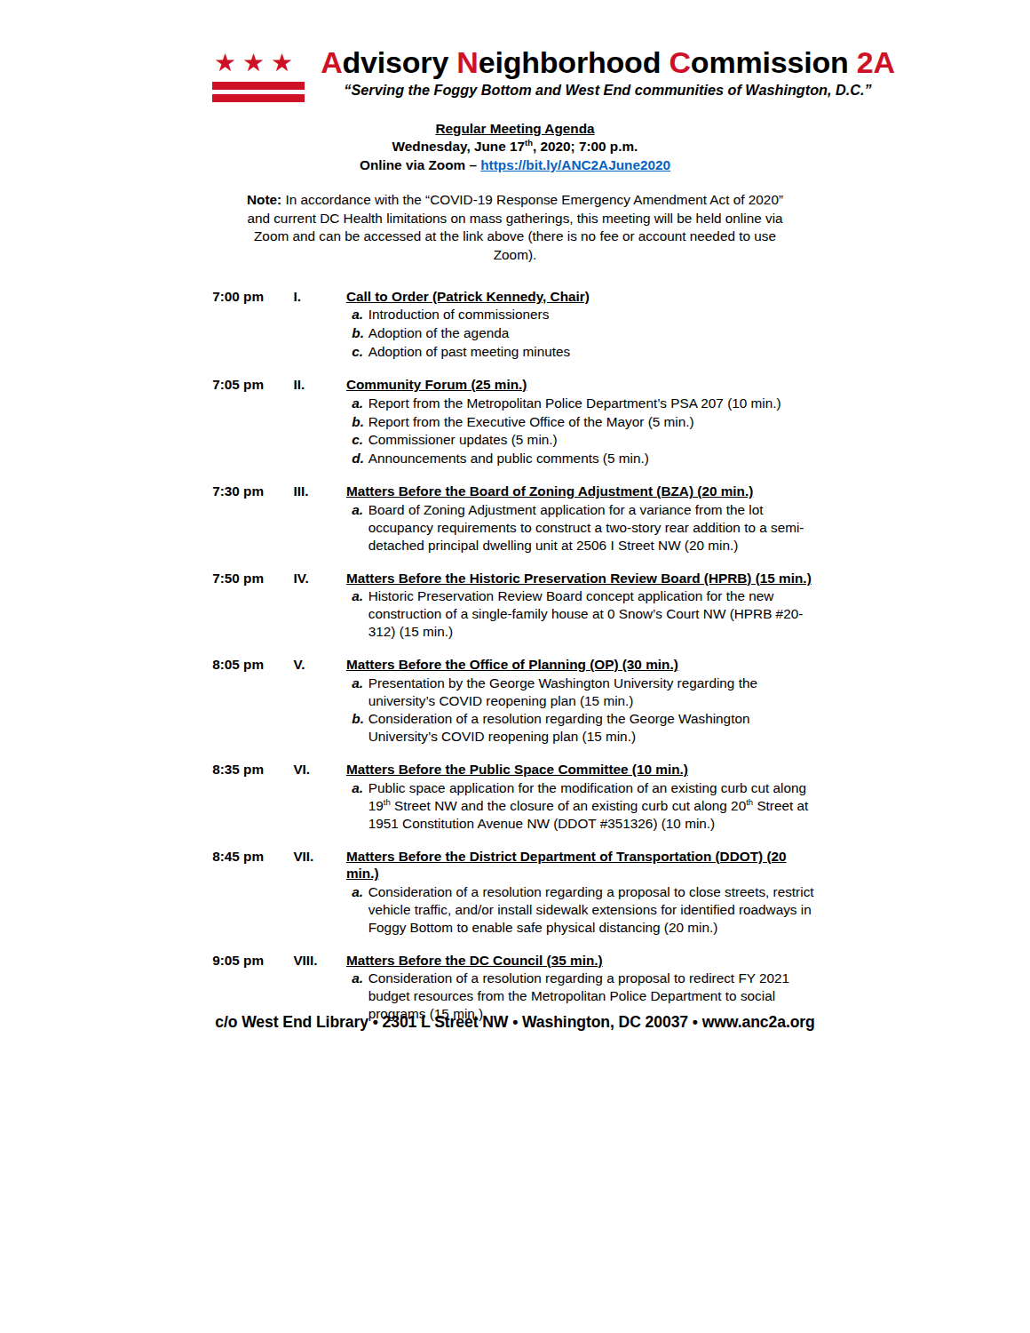★★★
Advisory Neighborhood Commission 2A
“Serving the Foggy Bottom and West End communities of Washington, D.C.”
Regular Meeting Agenda
Wednesday, June 17th, 2020; 7:00 p.m.
Online via Zoom – https://bit.ly/ANC2AJune2020
Note: In accordance with the “COVID-19 Response Emergency Amendment Act of 2020” and current DC Health limitations on mass gatherings, this meeting will be held online via Zoom and can be accessed at the link above (there is no fee or account needed to use Zoom).
| 7:00 pm | I. | Call to Order (Patrick Kennedy, Chair) a. Introduction of commissioners b. Adoption of the agenda c. Adoption of past meeting minutes |
| 7:05 pm | II. | Community Forum (25 min.) a. Report from the Metropolitan Police Department’s PSA 207 (10 min.) b. Report from the Executive Office of the Mayor (5 min.) c. Commissioner updates (5 min.) d. Announcements and public comments (5 min.) |
| 7:30 pm | III. | Matters Before the Board of Zoning Adjustment (BZA) (20 min.) a. Board of Zoning Adjustment application for a variance from the lot occupancy requirements to construct a two-story rear addition to a semi-detached principal dwelling unit at 2506 I Street NW (20 min.) |
| 7:50 pm | IV. | Matters Before the Historic Preservation Review Board (HPRB) (15 min.) a. Historic Preservation Review Board concept application for the new construction of a single-family house at 0 Snow’s Court NW (HPRB #20-312) (15 min.) |
| 8:05 pm | V. | Matters Before the Office of Planning (OP) (30 min.) a. Presentation by the George Washington University regarding the university’s COVID reopening plan (15 min.) b. Consideration of a resolution regarding the George Washington University’s COVID reopening plan (15 min.) |
| 8:35 pm | VI. | Matters Before the Public Space Committee (10 min.) a. Public space application for the modification of an existing curb cut along 19 th Street NW and the closure of an existing curb cut along 20 th Street at 1951 Constitution Avenue NW (DDOT #351326) (10 min.) |
| 8:45 pm | VII. | Matters Before the District Department of Transportation (DDOT) (20 min.) a. Consideration of a resolution regarding a proposal to close streets, restrict vehicle traffic, and/or install sidewalk extensions for identified roadways in Foggy Bottom to enable safe physical distancing (20 min.) |
| 9:05 pm | VIII. | Matters Before the DC Council (35 min.) a. Consideration of a resolution regarding a proposal to redirect FY 2021 budget resources from the Metropolitan Police Department to social programs (15 min.) |
c/o West End Library • 2301 L Street NW • Washington, DC 20037 • www.anc2a.org